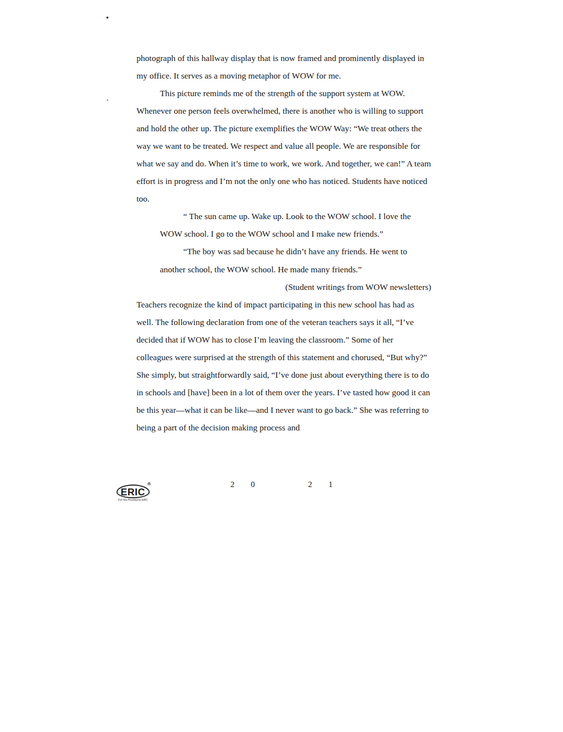• ,
photograph of this hallway display that is now framed and prominently displayed in my office. It serves as a moving metaphor of WOW for me.
This picture reminds me of the strength of the support system at WOW. Whenever one person feels overwhelmed, there is another who is willing to support and hold the other up. The picture exemplifies the WOW Way: “We treat others the way we want to be treated. We respect and value all people. We are responsible for what we say and do. When it’s time to work, we work. And together, we can!” A team effort is in progress and I’m not the only one who has noticed. Students have noticed too.
“ The sun came up. Wake up. Look to the WOW school. I love the WOW school. I go to the WOW school and I make new friends.”
“The boy was sad because he didn’t have any friends. He went to another school, the WOW school. He made many friends.”
(Student writings from WOW newsletters)
Teachers recognize the kind of impact participating in this new school has had as well. The following declaration from one of the veteran teachers says it all, “I’ve decided that if WOW has to close I’m leaving the classroom.” Some of her colleagues were surprised at the strength of this statement and chorused, “But why?” She simply, but straightforwardly said, “I’ve done just about everything there is to do in schools and [have] been in a lot of them over the years. I’ve tasted how good it can be this year—what it can be like—and I never want to go back.” She was referring to being a part of the decision making process and
20 21
ERIC®
Full Text Provided by ERIC